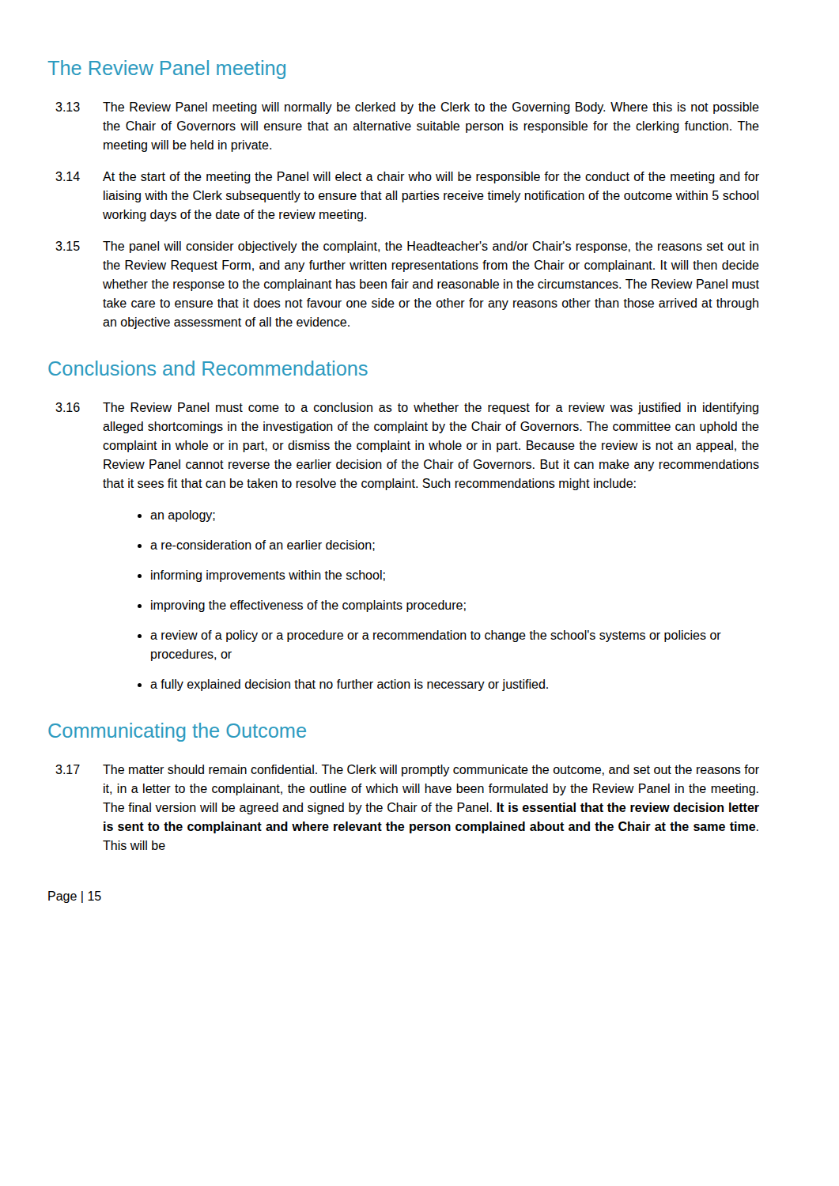The Review Panel meeting
3.13
The Review Panel meeting will normally be clerked by the Clerk to the Governing Body. Where this is not possible the Chair of Governors will ensure that an alternative suitable person is responsible for the clerking function. The meeting will be held in private.
3.14
At the start of the meeting the Panel will elect a chair who will be responsible for the conduct of the meeting and for liaising with the Clerk subsequently to ensure that all parties receive timely notification of the outcome within 5 school working days of the date of the review meeting.
3.15
The panel will consider objectively the complaint, the Headteacher's and/or Chair's response, the reasons set out in the Review Request Form, and any further written representations from the Chair or complainant. It will then decide whether the response to the complainant has been fair and reasonable in the circumstances. The Review Panel must take care to ensure that it does not favour one side or the other for any reasons other than those arrived at through an objective assessment of all the evidence.
Conclusions and Recommendations
3.16
The Review Panel must come to a conclusion as to whether the request for a review was justified in identifying alleged shortcomings in the investigation of the complaint by the Chair of Governors. The committee can uphold the complaint in whole or in part, or dismiss the complaint in whole or in part. Because the review is not an appeal, the Review Panel cannot reverse the earlier decision of the Chair of Governors. But it can make any recommendations that it sees fit that can be taken to resolve the complaint. Such recommendations might include:
an apology;
a re-consideration of an earlier decision;
informing improvements within the school;
improving the effectiveness of the complaints procedure;
a review of a policy or a procedure or a recommendation to change the school's systems or policies or procedures, or
a fully explained decision that no further action is necessary or justified.
Communicating the Outcome
3.17
The matter should remain confidential. The Clerk will promptly communicate the outcome, and set out the reasons for it, in a letter to the complainant, the outline of which will have been formulated by the Review Panel in the meeting. The final version will be agreed and signed by the Chair of the Panel. It is essential that the review decision letter is sent to the complainant and where relevant the person complained about and the Chair at the same time. This will be
Page | 15